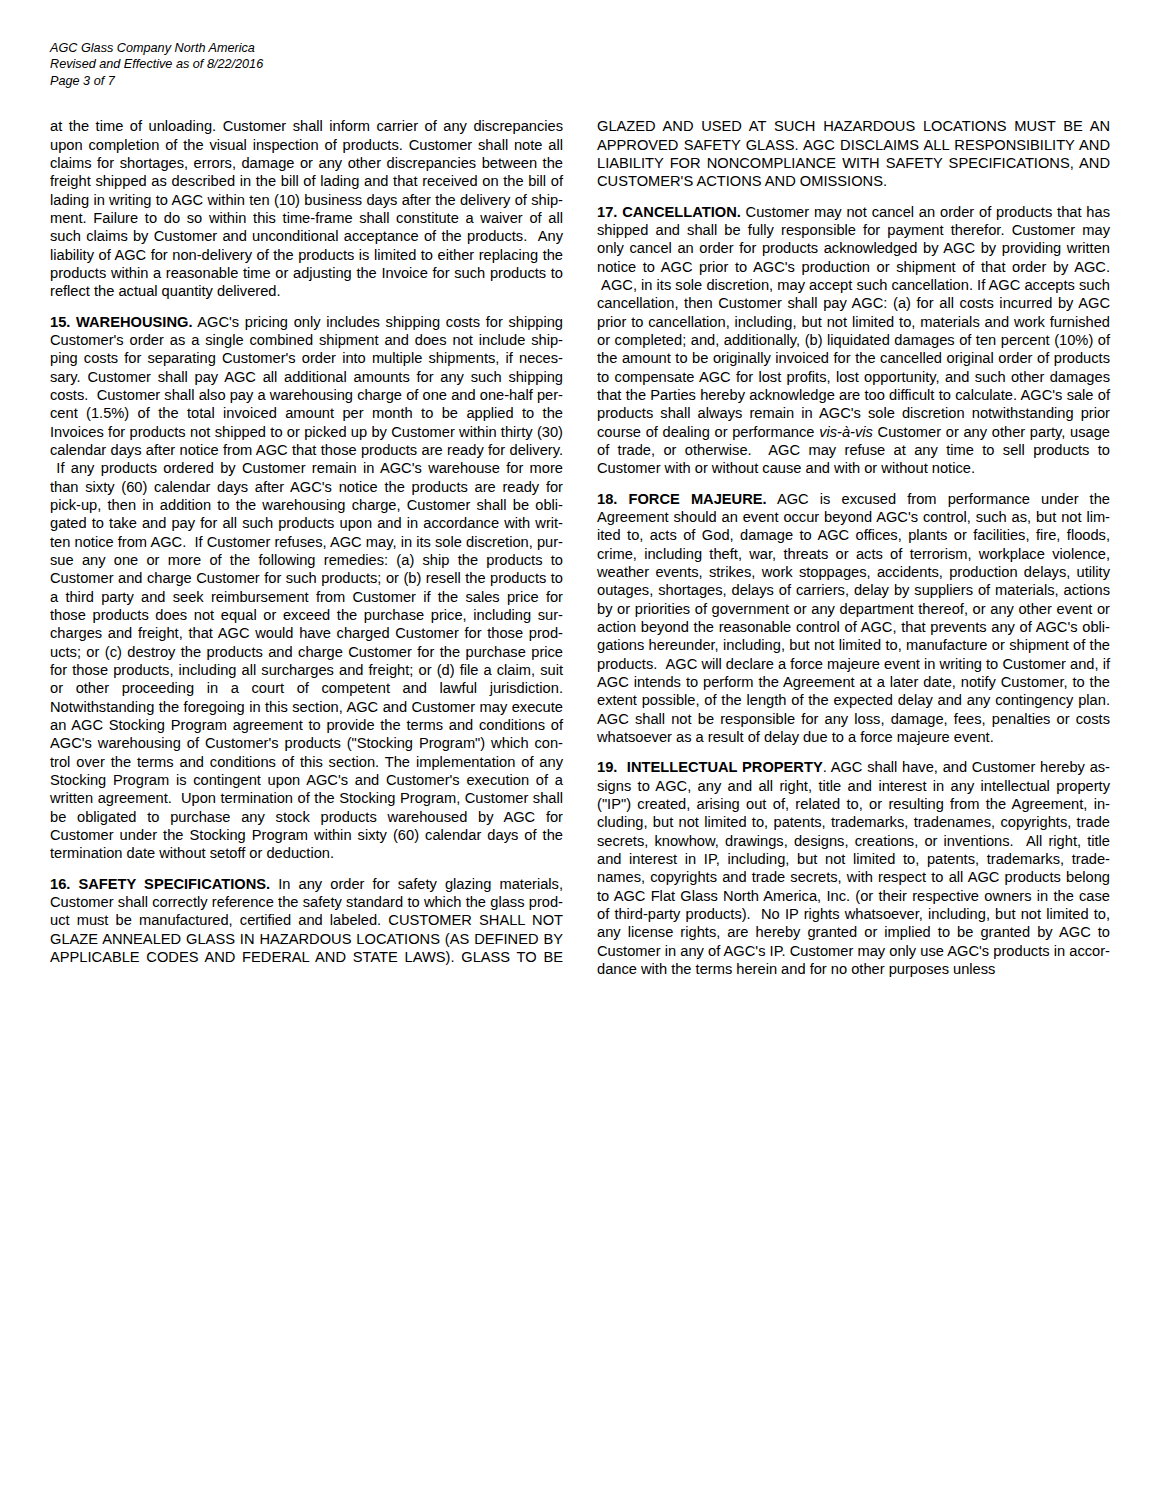AGC Glass Company North America
Revised and Effective as of 8/22/2016
Page 3 of 7
at the time of unloading. Customer shall inform carrier of any discrepancies upon completion of the visual inspection of products. Customer shall note all claims for shortages, errors, damage or any other discrepancies between the freight shipped as described in the bill of lading and that received on the bill of lading in writing to AGC within ten (10) business days after the delivery of shipment. Failure to do so within this time-frame shall constitute a waiver of all such claims by Customer and unconditional acceptance of the products. Any liability of AGC for non-delivery of the products is limited to either replacing the products within a reasonable time or adjusting the Invoice for such products to reflect the actual quantity delivered.
15. WAREHOUSING. AGC's pricing only includes shipping costs for shipping Customer's order as a single combined shipment and does not include shipping costs for separating Customer's order into multiple shipments, if necessary. Customer shall pay AGC all additional amounts for any such shipping costs. Customer shall also pay a warehousing charge of one and one-half percent (1.5%) of the total invoiced amount per month to be applied to the Invoices for products not shipped to or picked up by Customer within thirty (30) calendar days after notice from AGC that those products are ready for delivery. If any products ordered by Customer remain in AGC's warehouse for more than sixty (60) calendar days after AGC's notice the products are ready for pick-up, then in addition to the warehousing charge, Customer shall be obligated to take and pay for all such products upon and in accordance with written notice from AGC. If Customer refuses, AGC may, in its sole discretion, pursue any one or more of the following remedies: (a) ship the products to Customer and charge Customer for such products; or (b) resell the products to a third party and seek reimbursement from Customer if the sales price for those products does not equal or exceed the purchase price, including surcharges and freight, that AGC would have charged Customer for those products; or (c) destroy the products and charge Customer for the purchase price for those products, including all surcharges and freight; or (d) file a claim, suit or other proceeding in a court of competent and lawful jurisdiction. Notwithstanding the foregoing in this section, AGC and Customer may execute an AGC Stocking Program agreement to provide the terms and conditions of AGC's warehousing of Customer's products ("Stocking Program") which control over the terms and conditions of this section. The implementation of any Stocking Program is contingent upon AGC's and Customer's execution of a written agreement. Upon termination of the Stocking Program, Customer shall be obligated to purchase any stock products warehoused by AGC for Customer under the Stocking Program within sixty (60) calendar days of the termination date without setoff or deduction.
16. SAFETY SPECIFICATIONS. In any order for safety glazing materials, Customer shall correctly reference the safety standard to which the glass product must be manufactured, certified and labeled. CUSTOMER SHALL NOT GLAZE ANNEALED GLASS IN HAZARDOUS LOCATIONS (AS DEFINED BY APPLICABLE CODES AND FEDERAL AND STATE LAWS). GLASS TO BE GLAZED AND USED AT SUCH HAZARDOUS LOCATIONS MUST BE AN APPROVED SAFETY GLASS. AGC DISCLAIMS ALL RESPONSIBILITY AND LIABILITY FOR NONCOMPLIANCE WITH SAFETY SPECIFICATIONS, AND CUSTOMER'S ACTIONS AND OMISSIONS.
17. CANCELLATION. Customer may not cancel an order of products that has shipped and shall be fully responsible for payment therefor. Customer may only cancel an order for products acknowledged by AGC by providing written notice to AGC prior to AGC's production or shipment of that order by AGC. AGC, in its sole discretion, may accept such cancellation. If AGC accepts such cancellation, then Customer shall pay AGC: (a) for all costs incurred by AGC prior to cancellation, including, but not limited to, materials and work furnished or completed; and, additionally, (b) liquidated damages of ten percent (10%) of the amount to be originally invoiced for the cancelled original order of products to compensate AGC for lost profits, lost opportunity, and such other damages that the Parties hereby acknowledge are too difficult to calculate. AGC's sale of products shall always remain in AGC's sole discretion notwithstanding prior course of dealing or performance vis-à-vis Customer or any other party, usage of trade, or otherwise. AGC may refuse at any time to sell products to Customer with or without cause and with or without notice.
18. FORCE MAJEURE. AGC is excused from performance under the Agreement should an event occur beyond AGC's control, such as, but not limited to, acts of God, damage to AGC offices, plants or facilities, fire, floods, crime, including theft, war, threats or acts of terrorism, workplace violence, weather events, strikes, work stoppages, accidents, production delays, utility outages, shortages, delays of carriers, delay by suppliers of materials, actions by or priorities of government or any department thereof, or any other event or action beyond the reasonable control of AGC, that prevents any of AGC's obligations hereunder, including, but not limited to, manufacture or shipment of the products. AGC will declare a force majeure event in writing to Customer and, if AGC intends to perform the Agreement at a later date, notify Customer, to the extent possible, of the length of the expected delay and any contingency plan. AGC shall not be responsible for any loss, damage, fees, penalties or costs whatsoever as a result of delay due to a force majeure event.
19. INTELLECTUAL PROPERTY. AGC shall have, and Customer hereby assigns to AGC, any and all right, title and interest in any intellectual property ("IP") created, arising out of, related to, or resulting from the Agreement, including, but not limited to, patents, trademarks, tradenames, copyrights, trade secrets, knowhow, drawings, designs, creations, or inventions. All right, title and interest in IP, including, but not limited to, patents, trademarks, tradenames, copyrights and trade secrets, with respect to all AGC products belong to AGC Flat Glass North America, Inc. (or their respective owners in the case of third-party products). No IP rights whatsoever, including, but not limited to, any license rights, are hereby granted or implied to be granted by AGC to Customer in any of AGC's IP. Customer may only use AGC's products in accordance with the terms herein and for no other purposes unless